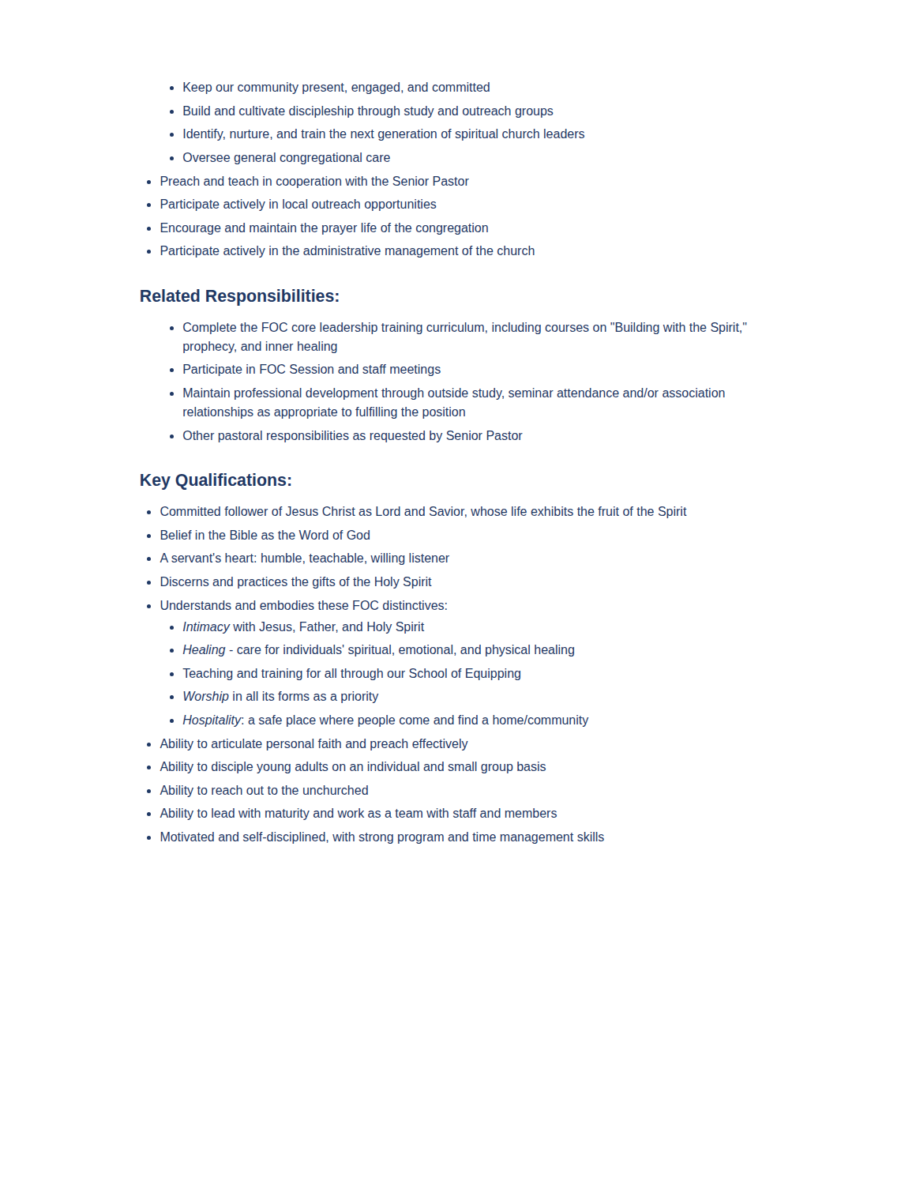Keep our community present, engaged, and committed
Build and cultivate discipleship through study and outreach groups
Identify, nurture, and train the next generation of spiritual church leaders
Oversee general congregational care
Preach and teach in cooperation with the Senior Pastor
Participate actively in local outreach opportunities
Encourage and maintain the prayer life of the congregation
Participate actively in the administrative management of the church
Related Responsibilities:
Complete the FOC core leadership training curriculum, including courses on "Building with the Spirit," prophecy, and inner healing
Participate in FOC Session and staff meetings
Maintain professional development through outside study, seminar attendance and/or association relationships as appropriate to fulfilling the position
Other pastoral responsibilities as requested by Senior Pastor
Key Qualifications:
Committed follower of Jesus Christ as Lord and Savior, whose life exhibits the fruit of the Spirit
Belief in the Bible as the Word of God
A servant's heart: humble, teachable, willing listener
Discerns and practices the gifts of the Holy Spirit
Understands and embodies these FOC distinctives:
Intimacy with Jesus, Father, and Holy Spirit
Healing - care for individuals' spiritual, emotional, and physical healing
Teaching and training for all through our School of Equipping
Worship in all its forms as a priority
Hospitality: a safe place where people come and find a home/community
Ability to articulate personal faith and preach effectively
Ability to disciple young adults on an individual and small group basis
Ability to reach out to the unchurched
Ability to lead with maturity and work as a team with staff and members
Motivated and self-disciplined, with strong program and time management skills